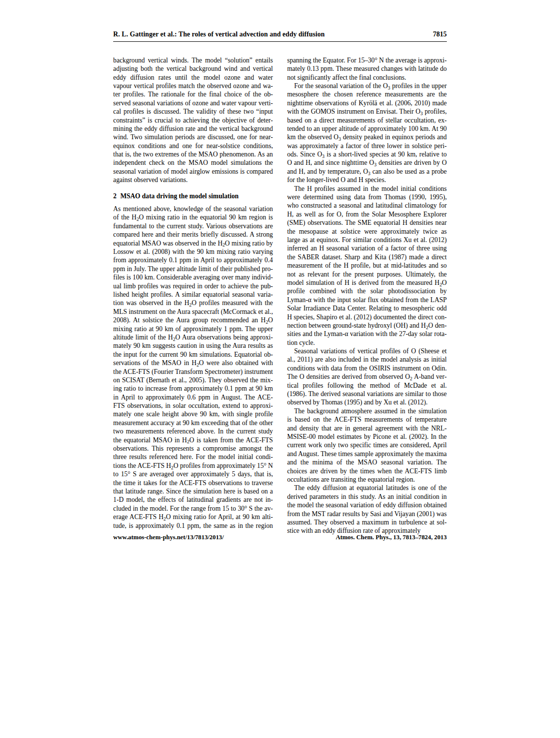R. L. Gattinger et al.: The roles of vertical advection and eddy diffusion 7815
background vertical winds. The model “solution” entails adjusting both the vertical background wind and vertical eddy diffusion rates until the model ozone and water vapour vertical profiles match the observed ozone and water profiles. The rationale for the final choice of the observed seasonal variations of ozone and water vapour vertical profiles is discussed. The validity of these two “input constraints” is crucial to achieving the objective of determining the eddy diffusion rate and the vertical background wind. Two simulation periods are discussed, one for near-equinox conditions and one for near-solstice conditions, that is, the two extremes of the MSAO phenomenon. As an independent check on the MSAO model simulations the seasonal variation of model airglow emissions is compared against observed variations.
2 MSAO data driving the model simulation
As mentioned above, knowledge of the seasonal variation of the H2O mixing ratio in the equatorial 90 km region is fundamental to the current study. Various observations are compared here and their merits briefly discussed. A strong equatorial MSAO was observed in the H2O mixing ratio by Lossow et al. (2008) with the 90 km mixing ratio varying from approximately 0.1 ppm in April to approximately 0.4 ppm in July. The upper altitude limit of their published profiles is 100 km. Considerable averaging over many individual limb profiles was required in order to achieve the published height profiles. A similar equatorial seasonal variation was observed in the H2O profiles measured with the MLS instrument on the Aura spacecraft (McCormack et al., 2008). At solstice the Aura group recommended an H2O mixing ratio at 90 km of approximately 1 ppm. The upper altitude limit of the H2O Aura observations being approximately 90 km suggests caution in using the Aura results as the input for the current 90 km simulations. Equatorial observations of the MSAO in H2O were also obtained with the ACE-FTS (Fourier Transform Spectrometer) instrument on SCISAT (Bernath et al., 2005). They observed the mixing ratio to increase from approximately 0.1 ppm at 90 km in April to approximately 0.6 ppm in August. The ACE-FTS observations, in solar occultation, extend to approximately one scale height above 90 km, with single profile measurement accuracy at 90 km exceeding that of the other two measurements referenced above. In the current study the equatorial MSAO in H2O is taken from the ACE-FTS observations. This represents a compromise amongst the three results referenced here. For the model initial conditions the ACE-FTS H2O profiles from approximately 15° N to 15° S are averaged over approximately 5 days, that is, the time it takes for the ACE-FTS observations to traverse that latitude range. Since the simulation here is based on a 1-D model, the effects of latitudinal gradients are not included in the model. For the range from 15 to 30° S the average ACE-FTS H2O mixing ratio for April, at 90 km altitude, is approximately 0.1 ppm, the same as in the region spanning the Equator. For 15–30° N the average is approximately 0.13 ppm. These measured changes with latitude do not significantly affect the final conclusions.
For the seasonal variation of the O3 profiles in the upper mesosphere the chosen reference measurements are the nighttime observations of Kyrölä et al. (2006, 2010) made with the GOMOS instrument on Envisat. Their O3 profiles, based on a direct measurements of stellar occultation, extended to an upper altitude of approximately 100 km. At 90 km the observed O3 density peaked in equinox periods and was approximately a factor of three lower in solstice periods. Since O3 is a short-lived species at 90 km, relative to O and H, and since nighttime O3 densities are driven by O and H, and by temperature, O3 can also be used as a probe for the longer-lived O and H species.
The H profiles assumed in the model initial conditions were determined using data from Thomas (1990, 1995), who constructed a seasonal and latitudinal climatology for H, as well as for O, from the Solar Mesosphere Explorer (SME) observations. The SME equatorial H densities near the mesopause at solstice were approximately twice as large as at equinox. For similar conditions Xu et al. (2012) inferred an H seasonal variation of a factor of three using the SABER dataset. Sharp and Kita (1987) made a direct measurement of the H profile, but at mid-latitudes and so not as relevant for the present purposes. Ultimately, the model simulation of H is derived from the measured H2O profile combined with the solar photodissociation by Lyman-α with the input solar flux obtained from the LASP Solar Irradiance Data Center. Relating to mesospheric odd H species, Shapiro et al. (2012) documented the direct connection between ground-state hydroxyl (OH) and H2O densities and the Lyman-α variation with the 27-day solar rotation cycle.
Seasonal variations of vertical profiles of O (Sheese et al., 2011) are also included in the model analysis as initial conditions with data from the OSIRIS instrument on Odin. The O densities are derived from observed O2 A-band vertical profiles following the method of McDade et al. (1986). The derived seasonal variations are similar to those observed by Thomas (1995) and by Xu et al. (2012).
The background atmosphere assumed in the simulation is based on the ACE-FTS measurements of temperature and density that are in general agreement with the NRL-MSISE-00 model estimates by Picone et al. (2002). In the current work only two specific times are considered, April and August. These times sample approximately the maxima and the minima of the MSAO seasonal variation. The choices are driven by the times when the ACE-FTS limb occultations are transiting the equatorial region.
The eddy diffusion at equatorial latitudes is one of the derived parameters in this study. As an initial condition in the model the seasonal variation of eddy diffusion obtained from the MST radar results by Sasi and Vijayan (2001) was assumed. They observed a maximum in turbulence at solstice with an eddy diffusion rate of approximately
www.atmos-chem-phys.net/13/7813/2013/ Atmos. Chem. Phys., 13, 7813–7824, 2013